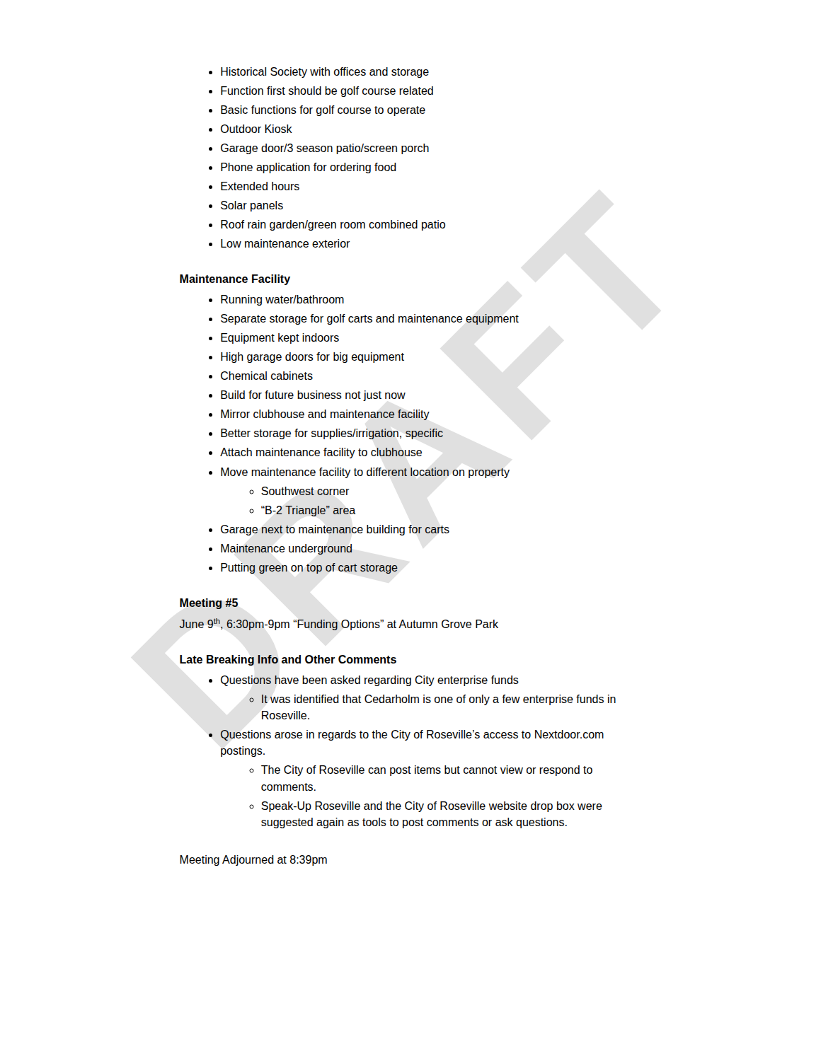DRAFT
Historical Society with offices and storage
Function first should be golf course related
Basic functions for golf course to operate
Outdoor Kiosk
Garage door/3 season patio/screen porch
Phone application for ordering food
Extended hours
Solar panels
Roof rain garden/green room combined patio
Low maintenance exterior
Maintenance Facility
Running water/bathroom
Separate storage for golf carts and maintenance equipment
Equipment kept indoors
High garage doors for big equipment
Chemical cabinets
Build for future business not just now
Mirror clubhouse and maintenance facility
Better storage for supplies/irrigation, specific
Attach maintenance facility to clubhouse
Move maintenance facility to different location on property
Southwest corner
“B-2 Triangle” area
Garage next to maintenance building for carts
Maintenance underground
Putting green on top of cart storage
Meeting #5
June 9th, 6:30pm-9pm “Funding Options” at Autumn Grove Park
Late Breaking Info and Other Comments
Questions have been asked regarding City enterprise funds
It was identified that Cedarholm is one of only a few enterprise funds in Roseville.
Questions arose in regards to the City of Roseville’s access to Nextdoor.com postings.
The City of Roseville can post items but cannot view or respond to comments.
Speak-Up Roseville and the City of Roseville website drop box were suggested again as tools to post comments or ask questions.
Meeting Adjourned at 8:39pm